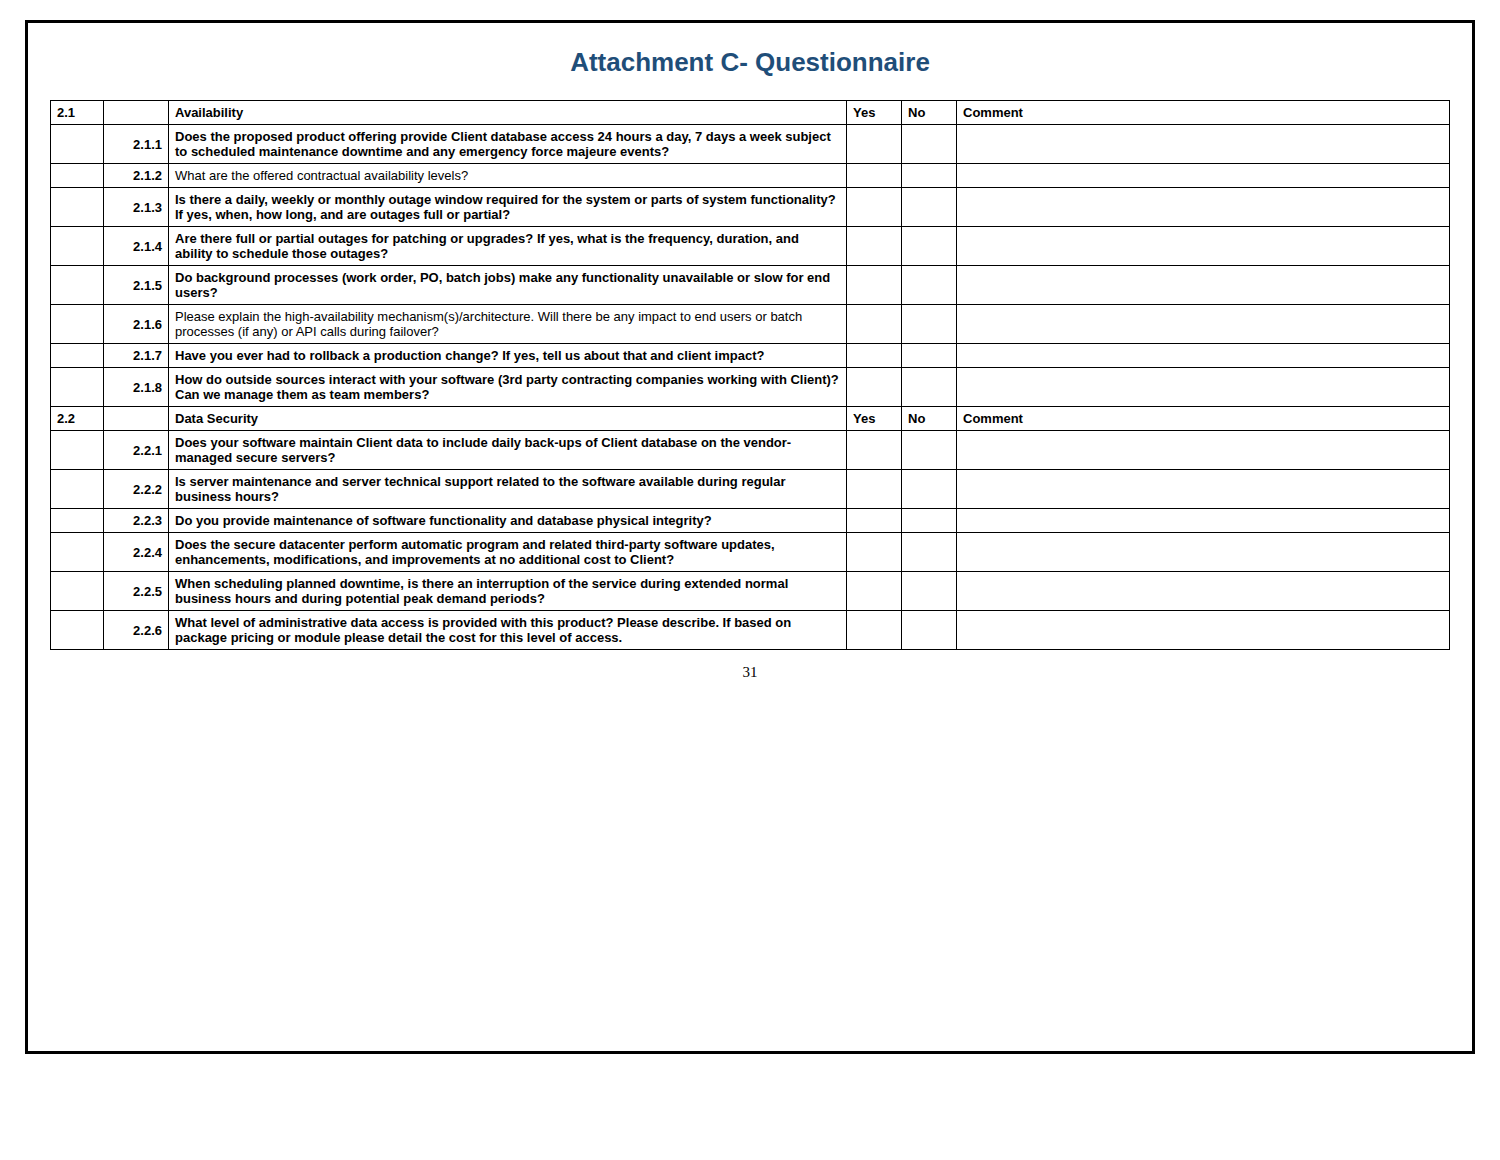Attachment C- Questionnaire
| 2.1 | | Availability | Yes | No | Comment |
| | 2.1.1 | Does the proposed product offering provide Client database access 24 hours a day, 7 days a week subject to scheduled maintenance downtime and any emergency force majeure events? | | | |
| | 2.1.2 | What are the offered contractual availability levels? | | | |
| | 2.1.3 | Is there a daily, weekly or monthly outage window required for the system or parts of system functionality? If yes, when, how long, and are outages full or partial? | | | |
| | 2.1.4 | Are there full or partial outages for patching or upgrades? If yes, what is the frequency, duration, and ability to schedule those outages? | | | |
| | 2.1.5 | Do background processes (work order, PO, batch jobs) make any functionality unavailable or slow for end users? | | | |
| | 2.1.6 | Please explain the high-availability mechanism(s)/architecture. Will there be any impact to end users or batch processes (if any) or API calls during failover? | | | |
| | 2.1.7 | Have you ever had to rollback a production change? If yes, tell us about that and client impact? | | | |
| | 2.1.8 | How do outside sources interact with your software (3rd party contracting companies working with Client)? Can we manage them as team members? | | | |
| 2.2 | | Data Security | Yes | No | Comment |
| | 2.2.1 | Does your software maintain Client data to include daily back-ups of Client database on the vendor-managed secure servers? | | | |
| | 2.2.2 | Is server maintenance and server technical support related to the software available during regular business hours? | | | |
| | 2.2.3 | Do you provide maintenance of software functionality and database physical integrity? | | | |
| | 2.2.4 | Does the secure datacenter perform automatic program and related third-party software updates, enhancements, modifications, and improvements at no additional cost to Client? | | | |
| | 2.2.5 | When scheduling planned downtime, is there an interruption of the service during extended normal business hours and during potential peak demand periods? | | | |
| | 2.2.6 | What level of administrative data access is provided with this product? Please describe. If based on package pricing or module please detail the cost for this level of access. | | | |
31